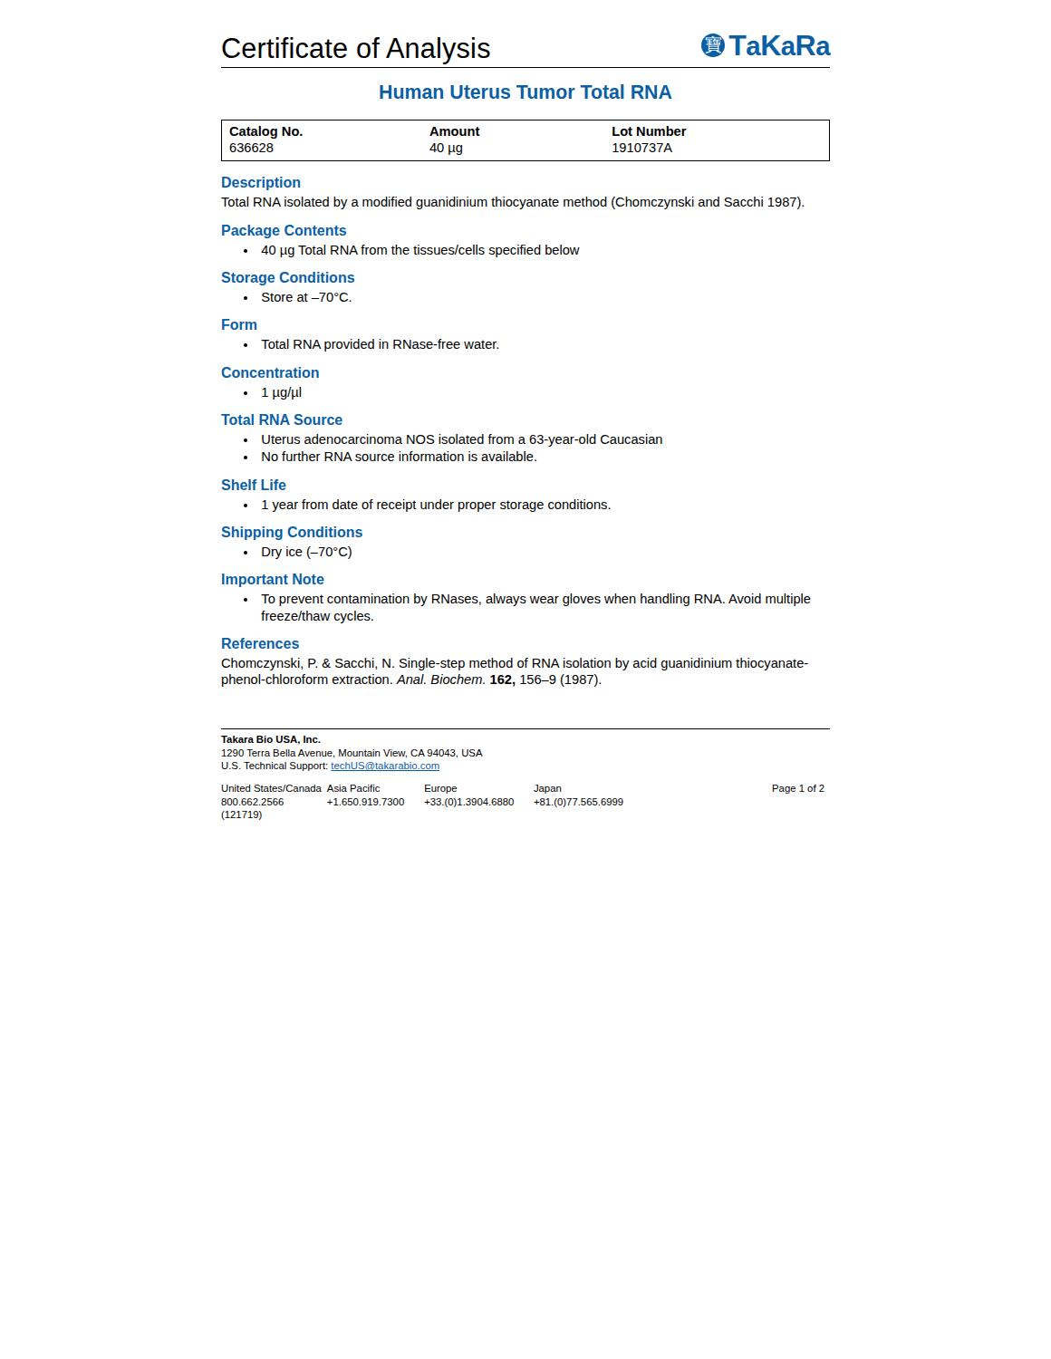Certificate of Analysis
寶TaKaRa
Human Uterus Tumor Total RNA
| Catalog No. | Amount | Lot Number |
| 636628 | 40 µg | 1910737A |
Description
Total RNA isolated by a modified guanidinium thiocyanate method (Chomczynski and Sacchi 1987).
Package Contents
40 µg Total RNA from the tissues/cells specified below
Storage Conditions
Store at –70°C.
Form
Total RNA provided in RNase-free water.
Concentration
1 µg/µl
Total RNA Source
Uterus adenocarcinoma NOS isolated from a 63-year-old Caucasian
No further RNA source information is available.
Shelf Life
1 year from date of receipt under proper storage conditions.
Shipping Conditions
Dry ice (–70°C)
Important Note
To prevent contamination by RNases, always wear gloves when handling RNA. Avoid multiple freeze/thaw cycles.
References
Chomczynski, P. & Sacchi, N. Single-step method of RNA isolation by acid guanidinium thiocyanate-phenol-chloroform extraction. Anal. Biochem. 162, 156–9 (1987).
Takara Bio USA, Inc.
1290 Terra Bella Avenue, Mountain View, CA 94043, USA
U.S. Technical Support: techUS@takarabio.com
| United States/Canada | Asia Pacific | Europe | Japan | Page 1 of 2 |
| 800.662.2566 | +1.650.919.7300 | +33.(0)1.3904.6880 | +81.(0)77.565.6999 | |
| (121719) | | | | |